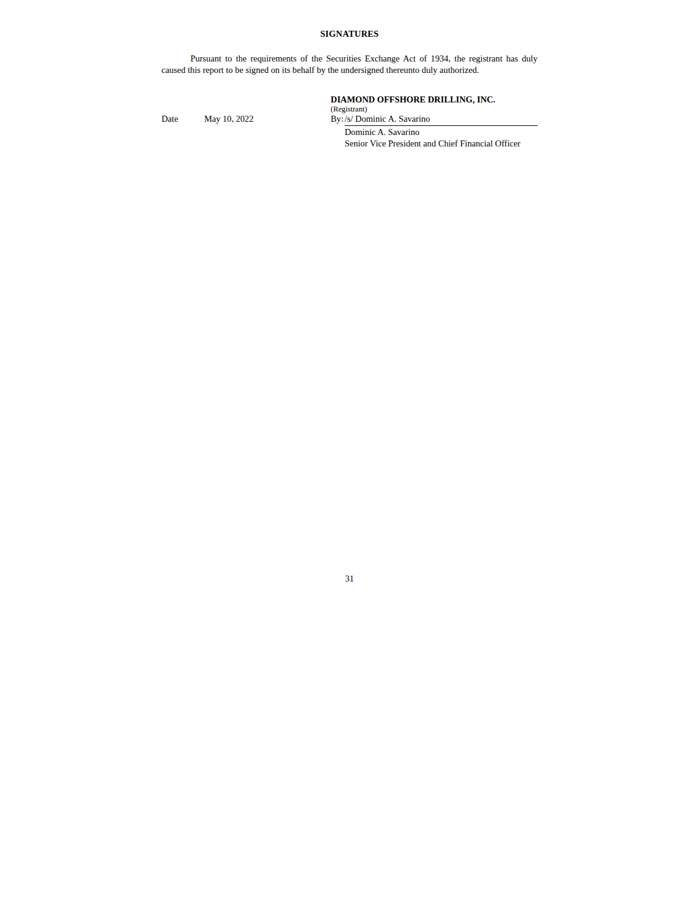SIGNATURES
Pursuant to the requirements of the Securities Exchange Act of 1934, the registrant has duly caused this report to be signed on its behalf by the undersigned thereunto duly authorized.
| | DIAMOND OFFSHORE DRILLING, INC. (Registrant) |
| / Date / May 10, 2022 / | / By: / /s/ Dominic A. Savarino Dominic A. Savarino Senior Vice President and Chief Financial Officer / |
31